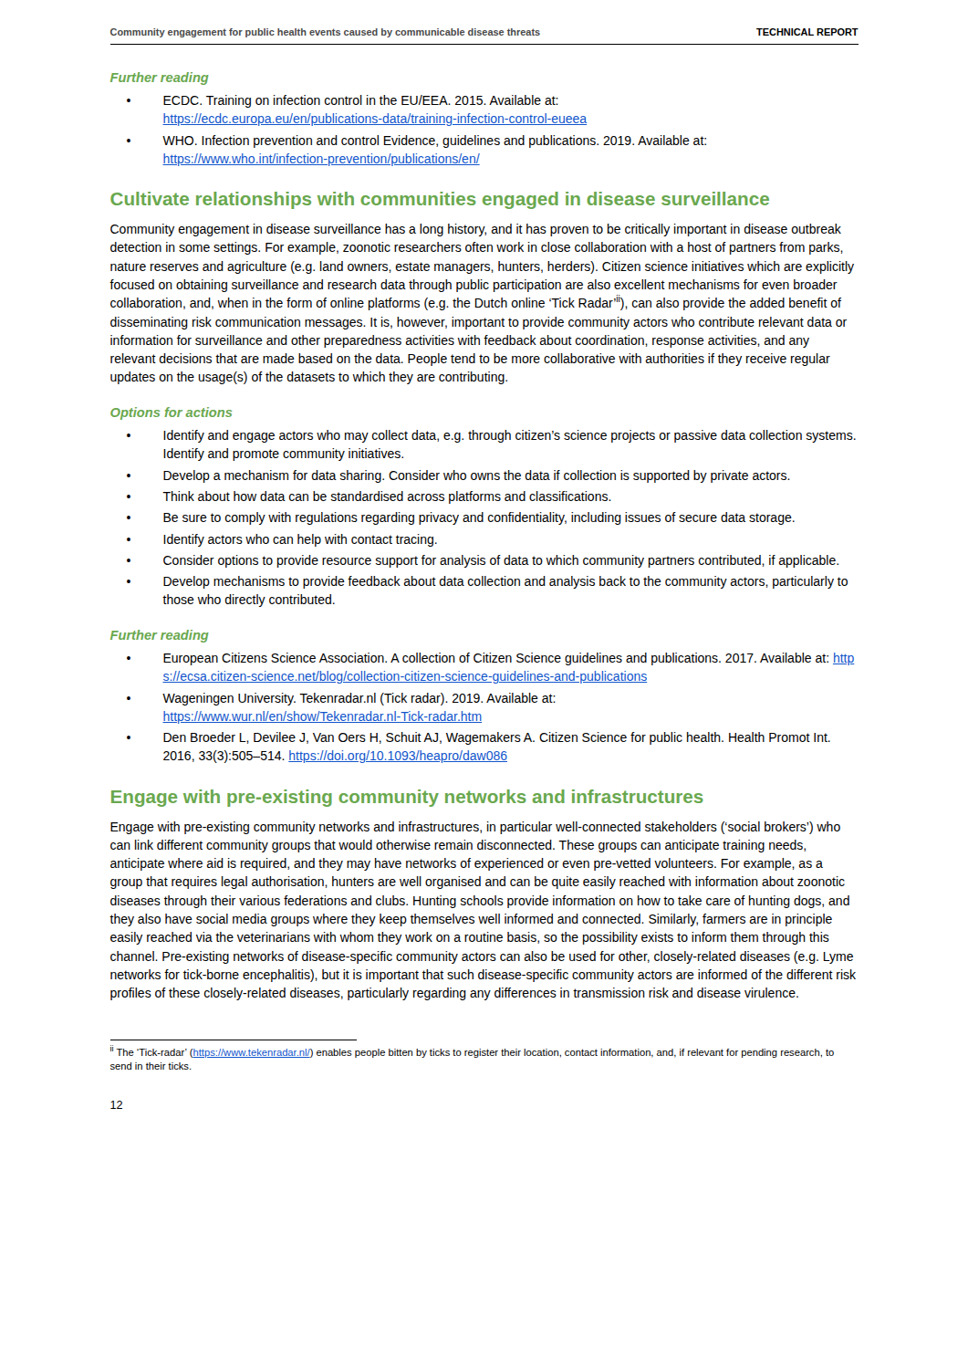Community engagement for public health events caused by communicable disease threats TECHNICAL REPORT
Further reading
ECDC. Training on infection control in the EU/EEA. 2015. Available at:
https://ecdc.europa.eu/en/publications-data/training-infection-control-eueea
WHO. Infection prevention and control Evidence, guidelines and publications. 2019. Available at:
https://www.who.int/infection-prevention/publications/en/
Cultivate relationships with communities engaged in disease surveillance
Community engagement in disease surveillance has a long history, and it has proven to be critically important in disease outbreak detection in some settings. For example, zoonotic researchers often work in close collaboration with a host of partners from parks, nature reserves and agriculture (e.g. land owners, estate managers, hunters, herders). Citizen science initiatives which are explicitly focused on obtaining surveillance and research data through public participation are also excellent mechanisms for even broader collaboration, and, when in the form of online platforms (e.g. the Dutch online ‘Tick Radar’ii), can also provide the added benefit of disseminating risk communication messages. It is, however, important to provide community actors who contribute relevant data or information for surveillance and other preparedness activities with feedback about coordination, response activities, and any relevant decisions that are made based on the data. People tend to be more collaborative with authorities if they receive regular updates on the usage(s) of the datasets to which they are contributing.
Options for actions
Identify and engage actors who may collect data, e.g. through citizen’s science projects or passive data collection systems. Identify and promote community initiatives.
Develop a mechanism for data sharing. Consider who owns the data if collection is supported by private actors.
Think about how data can be standardised across platforms and classifications.
Be sure to comply with regulations regarding privacy and confidentiality, including issues of secure data storage.
Identify actors who can help with contact tracing.
Consider options to provide resource support for analysis of data to which community partners contributed, if applicable.
Develop mechanisms to provide feedback about data collection and analysis back to the community actors, particularly to those who directly contributed.
Further reading
European Citizens Science Association. A collection of Citizen Science guidelines and publications. 2017. Available at: https://ecsa.citizen-science.net/blog/collection-citizen-science-guidelines-and-publications
Wageningen University. Tekenradar.nl (Tick radar). 2019. Available at:
https://www.wur.nl/en/show/Tekenradar.nl-Tick-radar.htm
Den Broeder L, Devilee J, Van Oers H, Schuit AJ, Wagemakers A. Citizen Science for public health. Health Promot Int. 2016, 33(3):505–514. https://doi.org/10.1093/heapro/daw086
Engage with pre-existing community networks and infrastructures
Engage with pre-existing community networks and infrastructures, in particular well-connected stakeholders (‘social brokers’) who can link different community groups that would otherwise remain disconnected. These groups can anticipate training needs, anticipate where aid is required, and they may have networks of experienced or even pre-vetted volunteers. For example, as a group that requires legal authorisation, hunters are well organised and can be quite easily reached with information about zoonotic diseases through their various federations and clubs. Hunting schools provide information on how to take care of hunting dogs, and they also have social media groups where they keep themselves well informed and connected. Similarly, farmers are in principle easily reached via the veterinarians with whom they work on a routine basis, so the possibility exists to inform them through this channel. Pre-existing networks of disease-specific community actors can also be used for other, closely-related diseases (e.g. Lyme networks for tick-borne encephalitis), but it is important that such disease-specific community actors are informed of the different risk profiles of these closely-related diseases, particularly regarding any differences in transmission risk and disease virulence.
ii The ‘Tick-radar’ (https://www.tekenradar.nl/) enables people bitten by ticks to register their location, contact information, and, if relevant for pending research, to send in their ticks.
12